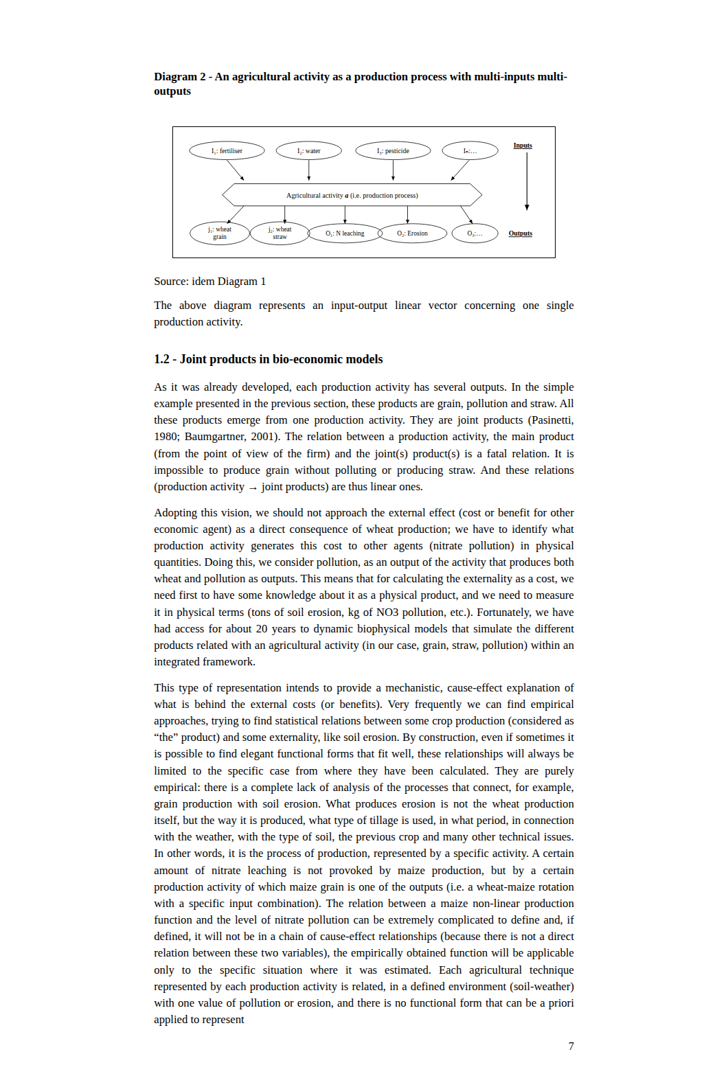Diagram 2 - An agricultural activity as a production process with multi-inputs multi-outputs
I₁: fertiliser I₂: water I₃: pesticide Iₙ:… Inputs Agricultural activity a (i.e. production process) j₁: wheat grain j₂: wheat straw O₁: N leaching O₂: Erosion O₃:… Outputs
Source: idem Diagram 1
The above diagram represents an input-output linear vector concerning one single production activity.
1.2 - Joint products in bio-economic models
As it was already developed, each production activity has several outputs. In the simple example presented in the previous section, these products are grain, pollution and straw. All these products emerge from one production activity. They are joint products (Pasinetti, 1980; Baumgartner, 2001). The relation between a production activity, the main product (from the point of view of the firm) and the joint(s) product(s) is a fatal relation. It is impossible to produce grain without polluting or producing straw. And these relations (production activity → joint products) are thus linear ones.
Adopting this vision, we should not approach the external effect (cost or benefit for other economic agent) as a direct consequence of wheat production; we have to identify what production activity generates this cost to other agents (nitrate pollution) in physical quantities. Doing this, we consider pollution, as an output of the activity that produces both wheat and pollution as outputs. This means that for calculating the externality as a cost, we need first to have some knowledge about it as a physical product, and we need to measure it in physical terms (tons of soil erosion, kg of NO3 pollution, etc.). Fortunately, we have had access for about 20 years to dynamic biophysical models that simulate the different products related with an agricultural activity (in our case, grain, straw, pollution) within an integrated framework.
This type of representation intends to provide a mechanistic, cause-effect explanation of what is behind the external costs (or benefits). Very frequently we can find empirical approaches, trying to find statistical relations between some crop production (considered as “the” product) and some externality, like soil erosion. By construction, even if sometimes it is possible to find elegant functional forms that fit well, these relationships will always be limited to the specific case from where they have been calculated. They are purely empirical: there is a complete lack of analysis of the processes that connect, for example, grain production with soil erosion. What produces erosion is not the wheat production itself, but the way it is produced, what type of tillage is used, in what period, in connection with the weather, with the type of soil, the previous crop and many other technical issues. In other words, it is the process of production, represented by a specific activity. A certain amount of nitrate leaching is not provoked by maize production, but by a certain production activity of which maize grain is one of the outputs (i.e. a wheat-maize rotation with a specific input combination). The relation between a maize non-linear production function and the level of nitrate pollution can be extremely complicated to define and, if defined, it will not be in a chain of cause-effect relationships (because there is not a direct relation between these two variables), the empirically obtained function will be applicable only to the specific situation where it was estimated. Each agricultural technique represented by each production activity is related, in a defined environment (soil-weather) with one value of pollution or erosion, and there is no functional form that can be a priori applied to represent
7